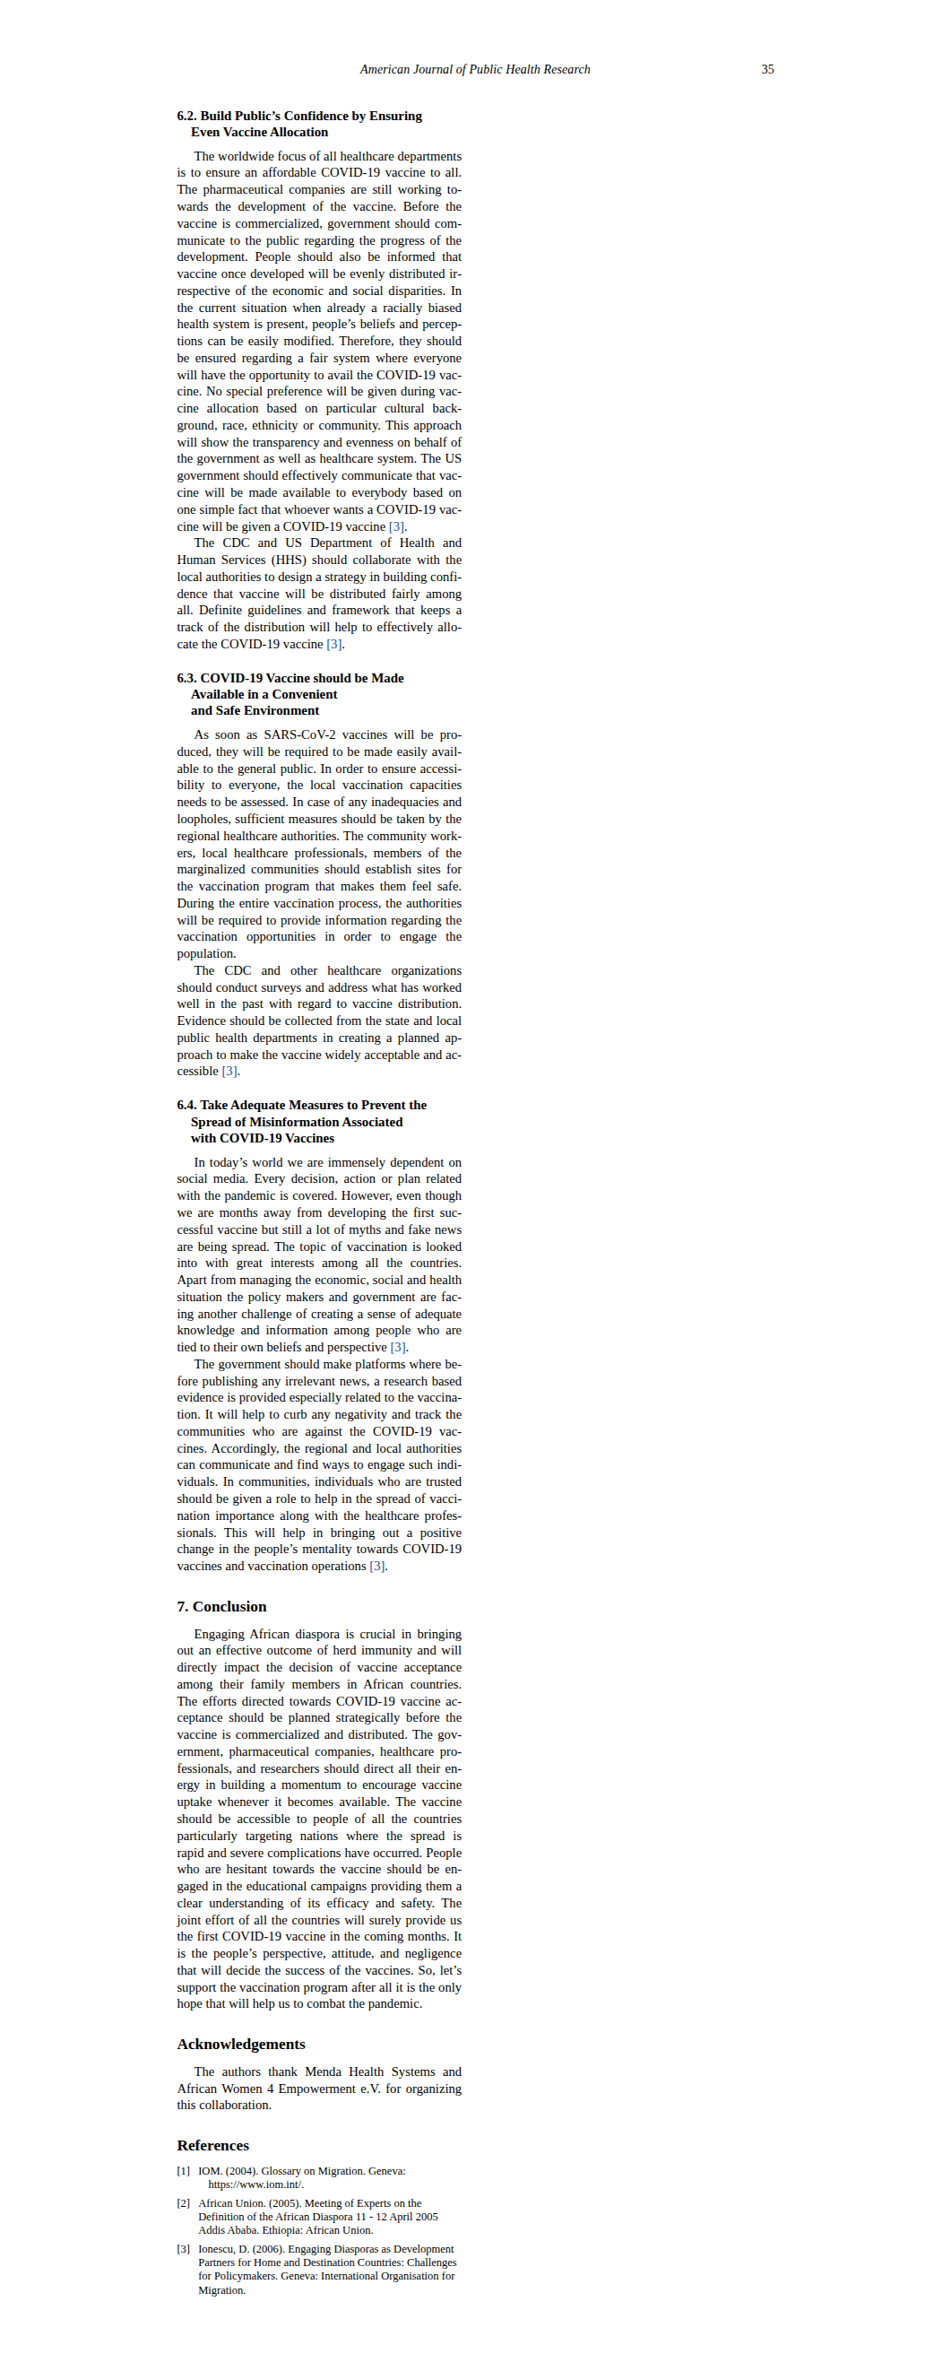American Journal of Public Health Research 35
6.2. Build Public’s Confidence by EnsuringEven Vaccine Allocation
The worldwide focus of all healthcare departments is to ensure an affordable COVID-19 vaccine to all. The pharmaceutical companies are still working towards the development of the vaccine. Before the vaccine is commercialized, government should communicate to the public regarding the progress of the development. People should also be informed that vaccine once developed will be evenly distributed irrespective of the economic and social disparities. In the current situation when already a racially biased health system is present, people’s beliefs and perceptions can be easily modified. Therefore, they should be ensured regarding a fair system where everyone will have the opportunity to avail the COVID-19 vaccine. No special preference will be given during vaccine allocation based on particular cultural background, race, ethnicity or community. This approach will show the transparency and evenness on behalf of the government as well as healthcare system. The US government should effectively communicate that vaccine will be made available to everybody based on one simple fact that whoever wants a COVID-19 vaccine will be given a COVID-19 vaccine [3].
The CDC and US Department of Health and Human Services (HHS) should collaborate with the local authorities to design a strategy in building confidence that vaccine will be distributed fairly among all. Definite guidelines and framework that keeps a track of the distribution will help to effectively allocate the COVID-19 vaccine [3].
6.3. COVID-19 Vaccine should be MadeAvailable in a Convenient and Safe Environment
As soon as SARS-CoV-2 vaccines will be produced, they will be required to be made easily available to the general public. In order to ensure accessibility to everyone, the local vaccination capacities needs to be assessed. In case of any inadequacies and loopholes, sufficient measures should be taken by the regional healthcare authorities. The community workers, local healthcare professionals, members of the marginalized communities should establish sites for the vaccination program that makes them feel safe. During the entire vaccination process, the authorities will be required to provide information regarding the vaccination opportunities in order to engage the population.
The CDC and other healthcare organizations should conduct surveys and address what has worked well in the past with regard to vaccine distribution. Evidence should be collected from the state and local public health departments in creating a planned approach to make the vaccine widely acceptable and accessible [3].
6.4. Take Adequate Measures to Prevent theSpread of Misinformation Associated with COVID-19 Vaccines
In today’s world we are immensely dependent on social media. Every decision, action or plan related with the pandemic is covered. However, even though we are months away from developing the first successful vaccine but still a lot of myths and fake news are being spread. The topic of vaccination is looked into with great interests among all the countries. Apart from managing the economic, social and health situation the policy makers and government are facing another challenge of creating a sense of adequate knowledge and information among people who are tied to their own beliefs and perspective [3].
The government should make platforms where before publishing any irrelevant news, a research based evidence is provided especially related to the vaccination. It will help to curb any negativity and track the communities who are against the COVID-19 vaccines. Accordingly, the regional and local authorities can communicate and find ways to engage such individuals. In communities, individuals who are trusted should be given a role to help in the spread of vaccination importance along with the healthcare professionals. This will help in bringing out a positive change in the people’s mentality towards COVID-19 vaccines and vaccination operations [3].
7. Conclusion
Engaging African diaspora is crucial in bringing out an effective outcome of herd immunity and will directly impact the decision of vaccine acceptance among their family members in African countries. The efforts directed towards COVID-19 vaccine acceptance should be planned strategically before the vaccine is commercialized and distributed. The government, pharmaceutical companies, healthcare professionals, and researchers should direct all their energy in building a momentum to encourage vaccine uptake whenever it becomes available. The vaccine should be accessible to people of all the countries particularly targeting nations where the spread is rapid and severe complications have occurred. People who are hesitant towards the vaccine should be engaged in the educational campaigns providing them a clear understanding of its efficacy and safety. The joint effort of all the countries will surely provide us the first COVID-19 vaccine in the coming months. It is the people’s perspective, attitude, and negligence that will decide the success of the vaccines. So, let’s support the vaccination program after all it is the only hope that will help us to combat the pandemic.
Acknowledgements
The authors thank Menda Health Systems and African Women 4 Empowerment e.V. for organizing this collaboration.
References
[1] IOM. (2004). Glossary on Migration. Geneva:https://www.iom.int/.
[2] African Union. (2005). Meeting of Experts on the Definition of the African Diaspora 11 - 12 April 2005 Addis Ababa. Ethiopia: African Union.
[3] Ionescu, D. (2006). Engaging Diasporas as Development Partners for Home and Destination Countries: Challenges for Policymakers. Geneva: International Organisation for Migration.